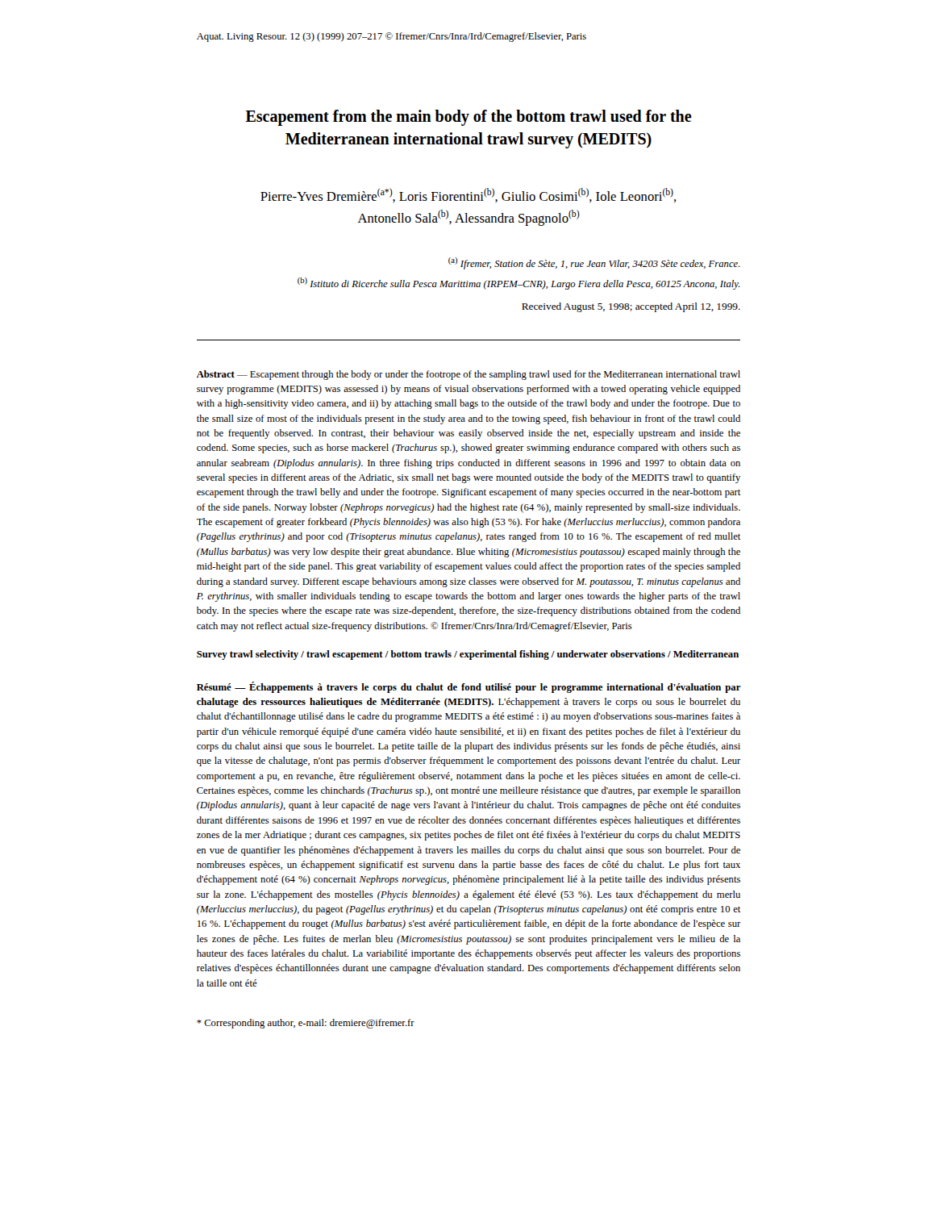Aquat. Living Resour. 12 (3) (1999) 207–217 © Ifremer/Cnrs/Inra/Ird/Cemagref/Elsevier, Paris
Escapement from the main body of the bottom trawl used for the
Mediterranean international trawl survey (MEDITS)
Pierre-Yves Dremière(a*), Loris Fiorentini(b), Giulio Cosimi(b), Iole Leonori(b),
Antonello Sala(b), Alessandra Spagnolo(b)
(a) Ifremer, Station de Sète, 1, rue Jean Vilar, 34203 Sète cedex, France.
(b) Istituto di Ricerche sulla Pesca Marittima (IRPEM–CNR), Largo Fiera della Pesca, 60125 Ancona, Italy.
Received August 5, 1998; accepted April 12, 1999.
Abstract — Escapement through the body or under the footrope of the sampling trawl used for the Mediterranean international trawl survey programme (MEDITS) was assessed i) by means of visual observations performed with a towed operating vehicle equipped with a high-sensitivity video camera, and ii) by attaching small bags to the outside of the trawl body and under the footrope. Due to the small size of most of the individuals present in the study area and to the towing speed, fish behaviour in front of the trawl could not be frequently observed. In contrast, their behaviour was easily observed inside the net, especially upstream and inside the codend. Some species, such as horse mackerel (Trachurus sp.), showed greater swimming endurance compared with others such as annular seabream (Diplodus annularis). In three fishing trips conducted in different seasons in 1996 and 1997 to obtain data on several species in different areas of the Adriatic, six small net bags were mounted outside the body of the MEDITS trawl to quantify escapement through the trawl belly and under the footrope. Significant escapement of many species occurred in the near-bottom part of the side panels. Norway lobster (Nephrops norvegicus) had the highest rate (64 %), mainly represented by small-size individuals. The escapement of greater forkbeard (Phycis blennoides) was also high (53 %). For hake (Merluccius merluccius), common pandora (Pagellus erythrinus) and poor cod (Trisopterus minutus capelanus), rates ranged from 10 to 16 %. The escapement of red mullet (Mullus barbatus) was very low despite their great abundance. Blue whiting (Micromesistius poutassou) escaped mainly through the mid-height part of the side panel. This great variability of escapement values could affect the proportion rates of the species sampled during a standard survey. Different escape behaviours among size classes were observed for M. poutassou, T. minutus capelanus and P. erythrinus, with smaller individuals tending to escape towards the bottom and larger ones towards the higher parts of the trawl body. In the species where the escape rate was size-dependent, therefore, the size-frequency distributions obtained from the codend catch may not reflect actual size-frequency distributions. © Ifremer/Cnrs/Inra/Ird/Cemagref/Elsevier, Paris
Survey trawl selectivity / trawl escapement / bottom trawls / experimental fishing / underwater observations / Mediterranean
Résumé — Échappements à travers le corps du chalut de fond utilisé pour le programme international d'évaluation par chalutage des ressources halieutiques de Méditerranée (MEDITS). L'échappement à travers le corps ou sous le bourrelet du chalut d'échantillonnage utilisé dans le cadre du programme MEDITS a été estimé : i) au moyen d'observations sous-marines faites à partir d'un véhicule remorqué équipé d'une caméra vidéo haute sensibilité, et ii) en fixant des petites poches de filet à l'extérieur du corps du chalut ainsi que sous le bourrelet. La petite taille de la plupart des individus présents sur les fonds de pêche étudiés, ainsi que la vitesse de chalutage, n'ont pas permis d'observer fréquemment le comportement des poissons devant l'entrée du chalut. Leur comportement a pu, en revanche, être régulièrement observé, notamment dans la poche et les pièces situées en amont de celle-ci. Certaines espèces, comme les chinchards (Trachurus sp.), ont montré une meilleure résistance que d'autres, par exemple le sparaillon (Diplodus annularis), quant à leur capacité de nage vers l'avant à l'intérieur du chalut. Trois campagnes de pêche ont été conduites durant différentes saisons de 1996 et 1997 en vue de récolter des données concernant différentes espèces halieutiques et différentes zones de la mer Adriatique ; durant ces campagnes, six petites poches de filet ont été fixées à l'extérieur du corps du chalut MEDITS en vue de quantifier les phénomènes d'échappement à travers les mailles du corps du chalut ainsi que sous son bourrelet. Pour de nombreuses espèces, un échappement significatif est survenu dans la partie basse des faces de côté du chalut. Le plus fort taux d'échappement noté (64 %) concernait Nephrops norvegicus, phénomène principalement lié à la petite taille des individus présents sur la zone. L'échappement des mostelles (Phycis blennoides) a également été élevé (53 %). Les taux d'échappement du merlu (Merluccius merluccius), du pageot (Pagellus erythrinus) et du capelan (Trisopterus minutus capelanus) ont été compris entre 10 et 16 %. L'échappement du rouget (Mullus barbatus) s'est avéré particulièrement faible, en dépit de la forte abondance de l'espèce sur les zones de pêche. Les fuites de merlan bleu (Micromesistius poutassou) se sont produites principalement vers le milieu de la hauteur des faces latérales du chalut. La variabilité importante des échappements observés peut affecter les valeurs des proportions relatives d'espèces échantillonnées durant une campagne d'évaluation standard. Des comportements d'échappement différents selon la taille ont été
* Corresponding author, e-mail: dremiere@ifremer.fr